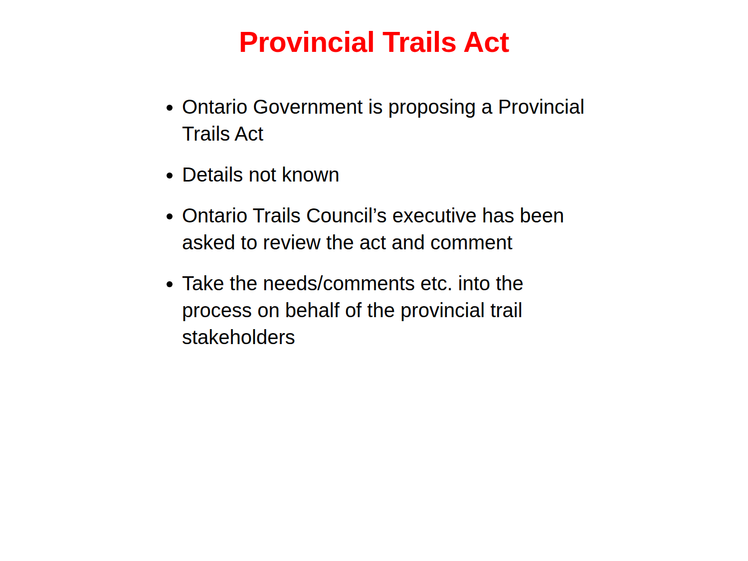Provincial Trails Act
Ontario Government is proposing a Provincial Trails Act
Details not known
Ontario Trails Council’s executive has been asked to review the act and comment
Take the needs/comments etc. into the process on behalf of the provincial trail stakeholders